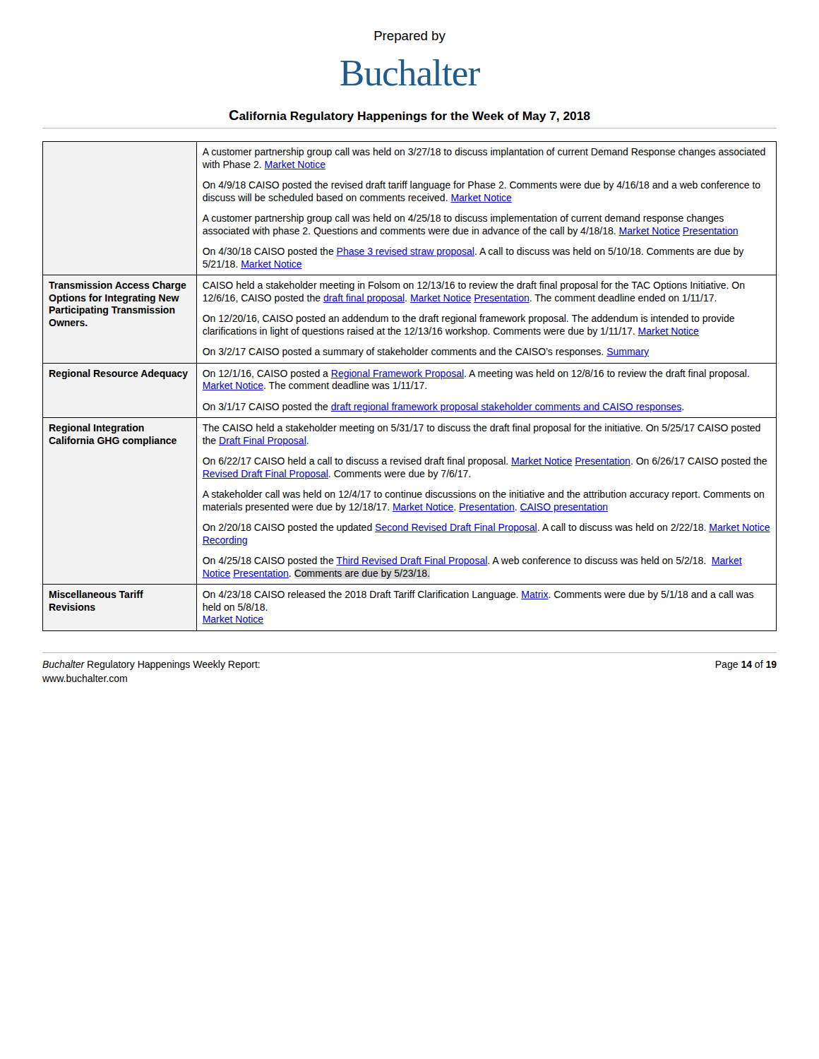Prepared by
Buchalter
California Regulatory Happenings for the Week of May 7, 2018
| | A customer partnership group call was held on 3/27/18 to discuss implantation of current Demand Response changes associated with Phase 2. Market Notice On 4/9/18 CAISO posted the revised draft tariff language for Phase 2. Comments were due by 4/16/18 and a web conference to discuss will be scheduled based on comments received. Market Notice A customer partnership group call was held on 4/25/18 to discuss implementation of current demand response changes associated with phase 2. Questions and comments were due in advance of the call by 4/18/18. Market Notice Presentation On 4/30/18 CAISO posted the Phase 3 revised straw proposal . A call to discuss was held on 5/10/18. Comments are due by 5/21/18. Market Notice |
| Transmission Access Charge Options for Integrating New Participating Transmission Owners. | CAISO held a stakeholder meeting in Folsom on 12/13/16 to review the draft final proposal for the TAC Options Initiative. On 12/6/16, CAISO posted the draft final proposal . Market Notice Presentation . The comment deadline ended on 1/11/17. On 12/20/16, CAISO posted an addendum to the draft regional framework proposal. The addendum is intended to provide clarifications in light of questions raised at the 12/13/16 workshop. Comments were due by 1/11/17. Market Notice On 3/2/17 CAISO posted a summary of stakeholder comments and the CAISO’s responses. Summary |
| Regional Resource Adequacy | On 12/1/16, CAISO posted a Regional Framework Proposal . A meeting was held on 12/8/16 to review the draft final proposal. Market Notice . The comment deadline was 1/11/17. On 3/1/17 CAISO posted the draft regional framework proposal stakeholder comments and CAISO responses . |
| Regional Integration California GHG compliance | The CAISO held a stakeholder meeting on 5/31/17 to discuss the draft final proposal for the initiative. On 5/25/17 CAISO posted the Draft Final Proposal . On 6/22/17 CAISO held a call to discuss a revised draft final proposal. Market Notice Presentation . On 6/26/17 CAISO posted the Revised Draft Final Proposal . Comments were due by 7/6/17. A stakeholder call was held on 12/4/17 to continue discussions on the initiative and the attribution accuracy report. Comments on materials presented were due by 12/18/17. Market Notice . Presentation . CAISO presentation On 2/20/18 CAISO posted the updated Second Revised Draft Final Proposal . A call to discuss was held on 2/22/18. Market Notice Recording On 4/25/18 CAISO posted the Third Revised Draft Final Proposal . A web conference to discuss was held on 5/2/18. Market Notice Presentation . Comments are due by 5/23/18. |
| Miscellaneous Tariff Revisions | On 4/23/18 CAISO released the 2018 Draft Tariff Clarification Language. Matrix . Comments were due by 5/1/18 and a call was held on 5/8/18. Market Notice |
Buchalter Regulatory Happenings Weekly Report:
Page 14 of 19
www.buchalter.com